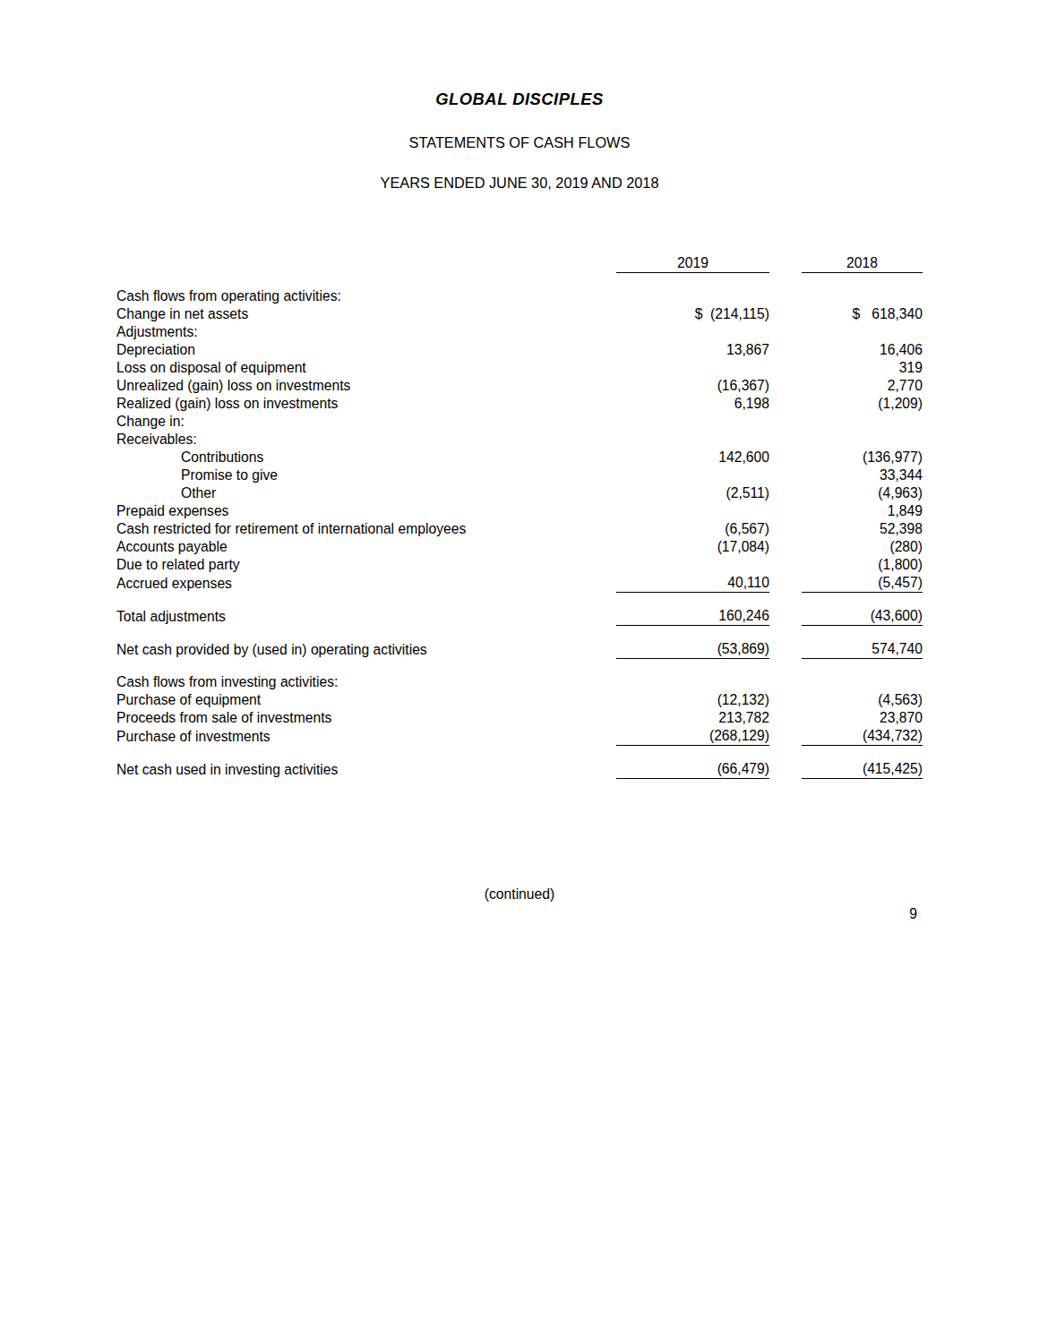GLOBAL DISCIPLES
STATEMENTS OF CASH FLOWS
YEARS ENDED JUNE 30, 2019 AND 2018
| | | 2019 | | 2018 |
| --- | --- | --- | --- | --- |
| Cash flows from operating activities: | | | | |
| Change in net assets | | $ (214,115) | | $ 618,340 |
| Adjustments: | | | | |
| Depreciation | | 13,867 | | 16,406 |
| Loss on disposal of equipment | | | | 319 |
| Unrealized (gain) loss on investments | | (16,367) | | 2,770 |
| Realized (gain) loss on investments | | 6,198 | | (1,209) |
| Change in: | | | | |
| Receivables: | | | | |
| Contributions | | 142,600 | | (136,977) |
| Promise to give | | | | 33,344 |
| Other | | (2,511) | | (4,963) |
| Prepaid expenses | | | | 1,849 |
| Cash restricted for retirement of international employees | | (6,567) | | 52,398 |
| Accounts payable | | (17,084) | | (280) |
| Due to related party | | | | (1,800) |
| Accrued expenses | | 40,110 | | (5,457) |
| Total adjustments | | 160,246 | | (43,600) |
| Net cash provided by (used in) operating activities | | (53,869) | | 574,740 |
| Cash flows from investing activities: | | | | |
| Purchase of equipment | | (12,132) | | (4,563) |
| Proceeds from sale of investments | | 213,782 | | 23,870 |
| Purchase of investments | | (268,129) | | (434,732) |
| Net cash used in investing activities | | (66,479) | | (415,425) |
(continued)
9